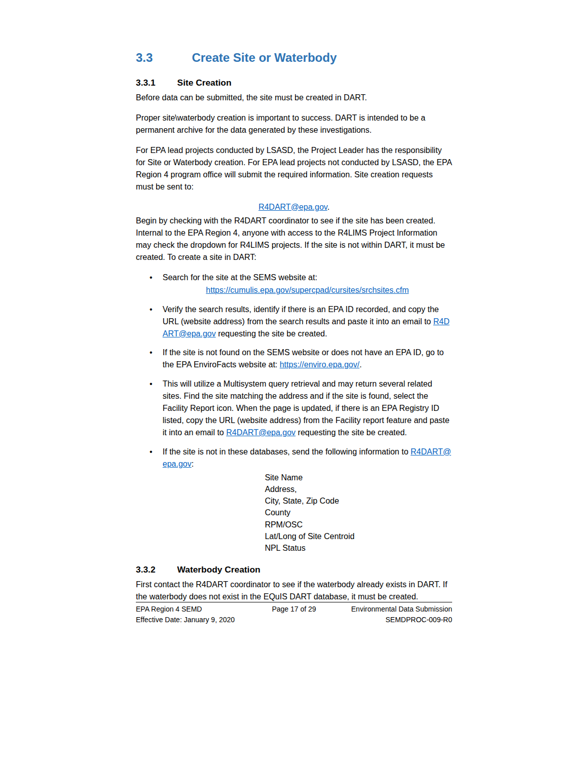3.3 Create Site or Waterbody
3.3.1 Site Creation
Before data can be submitted, the site must be created in DART.
Proper site\waterbody creation is important to success. DART is intended to be a permanent archive for the data generated by these investigations.
For EPA lead projects conducted by LSASD, the Project Leader has the responsibility for Site or Waterbody creation. For EPA lead projects not conducted by LSASD, the EPA Region 4 program office will submit the required information. Site creation requests must be sent to:
R4DART@epa.gov.
Begin by checking with the R4DART coordinator to see if the site has been created. Internal to the EPA Region 4, anyone with access to the R4LIMS Project Information may check the dropdown for R4LIMS projects. If the site is not within DART, it must be created. To create a site in DART:
Search for the site at the SEMS website at: https://cumulis.epa.gov/supercpad/cursites/srchsites.cfm
Verify the search results, identify if there is an EPA ID recorded, and copy the URL (website address) from the search results and paste it into an email to R4DART@epa.gov requesting the site be created.
If the site is not found on the SEMS website or does not have an EPA ID, go to the EPA EnviroFacts website at: https://enviro.epa.gov/.
This will utilize a Multisystem query retrieval and may return several related sites. Find the site matching the address and if the site is found, select the Facility Report icon. When the page is updated, if there is an EPA Registry ID listed, copy the URL (website address) from the Facility report feature and paste it into an email to R4DART@epa.gov requesting the site be created.
If the site is not in these databases, send the following information to R4DART@epa.gov:
Site Name
Address,
City, State, Zip Code
County
RPM/OSC
Lat/Long of Site Centroid
NPL Status
3.3.2 Waterbody Creation
First contact the R4DART coordinator to see if the waterbody already exists in DART. If the waterbody does not exist in the EQuIS DART database, it must be created.
EPA Region 4 SEMD
Page 17 of 29
Environmental Data Submission
Effective Date: January 9, 2020
SEMDPROC-009-R0